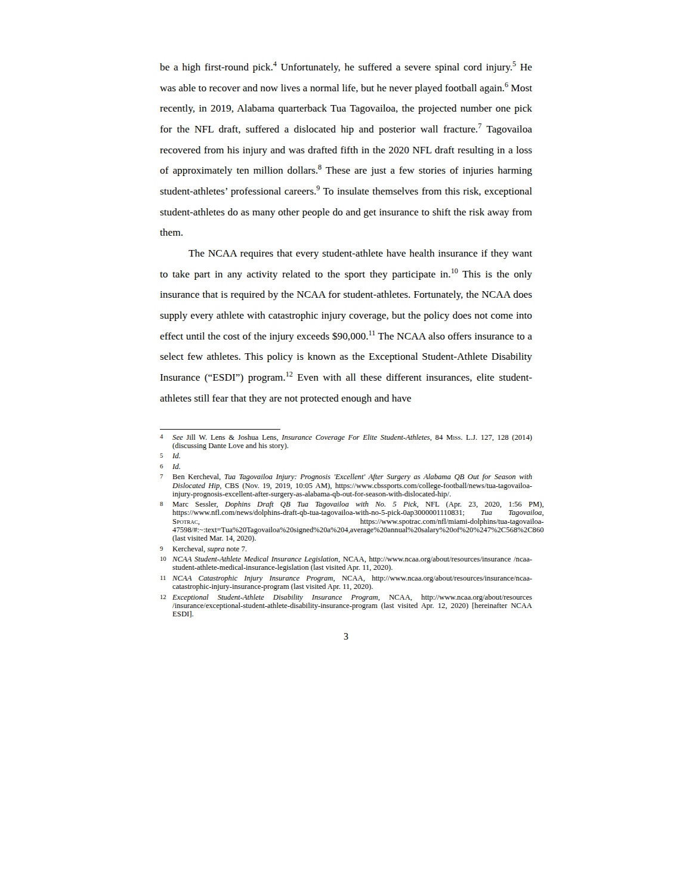be a high first-round pick.4 Unfortunately, he suffered a severe spinal cord injury.5 He was able to recover and now lives a normal life, but he never played football again.6 Most recently, in 2019, Alabama quarterback Tua Tagovailoa, the projected number one pick for the NFL draft, suffered a dislocated hip and posterior wall fracture.7 Tagovailoa recovered from his injury and was drafted fifth in the 2020 NFL draft resulting in a loss of approximately ten million dollars.8 These are just a few stories of injuries harming student-athletes’ professional careers.9 To insulate themselves from this risk, exceptional student-athletes do as many other people do and get insurance to shift the risk away from them.
The NCAA requires that every student-athlete have health insurance if they want to take part in any activity related to the sport they participate in.10 This is the only insurance that is required by the NCAA for student-athletes. Fortunately, the NCAA does supply every athlete with catastrophic injury coverage, but the policy does not come into effect until the cost of the injury exceeds $90,000.11 The NCAA also offers insurance to a select few athletes. This policy is known as the Exceptional Student-Athlete Disability Insurance (“ESDI”) program.12 Even with all these different insurances, elite student-athletes still fear that they are not protected enough and have
4
See Jill W. Lens & Joshua Lens, Insurance Coverage For Elite Student-Athletes, 84 Miss. L.J. 127, 128 (2014) (discussing Dante Love and his story).
5
Id.
6
Id.
7
Ben Kercheval, Tua Tagovailoa Injury: Prognosis 'Excellent' After Surgery as Alabama QB Out for Season with Dislocated Hip, CBS (Nov. 19, 2019, 10:05 AM), https://www.cbssports.com/college-football/news/tua-tagovailoa-injury-prognosis-excellent-after-surgery-as-alabama-qb-out-for-season-with-dislocated-hip/.
8
Marc Sessler, Dophins Draft QB Tua Tagovailoa with No. 5 Pick, NFL (Apr. 23, 2020, 1:56 PM), https://www.nfl.com/news/dolphins-draft-qb-tua-tagovailoa-with-no-5-pick-0ap3000001110831; Tua Tagovailoa, Spotrac, https://www.spotrac.com/nfl/miami-dolphins/tua-tagovailoa-47598/#:~:text=Tua%20Tagovailoa%20signed%20a%204,average%20annual%20salary%20of%20%247%2C568%2C860 (last visited Mar. 14, 2020).
9
Kercheval, supra note 7.
10
NCAA Student-Athlete Medical Insurance Legislation, NCAA, http://www.ncaa.org/about/resources/insurance /ncaa-student-athlete-medical-insurance-legislation (last visited Apr. 11, 2020).
11
NCAA Catastrophic Injury Insurance Program, NCAA, http://www.ncaa.org/about/resources/insurance/ncaa-catastrophic-injury-insurance-program (last visited Apr. 11, 2020).
12
Exceptional Student-Athlete Disability Insurance Program, NCAA, http://www.ncaa.org/about/resources /insurance/exceptional-student-athlete-disability-insurance-program (last visited Apr. 12, 2020) [hereinafter NCAA ESDI].
3